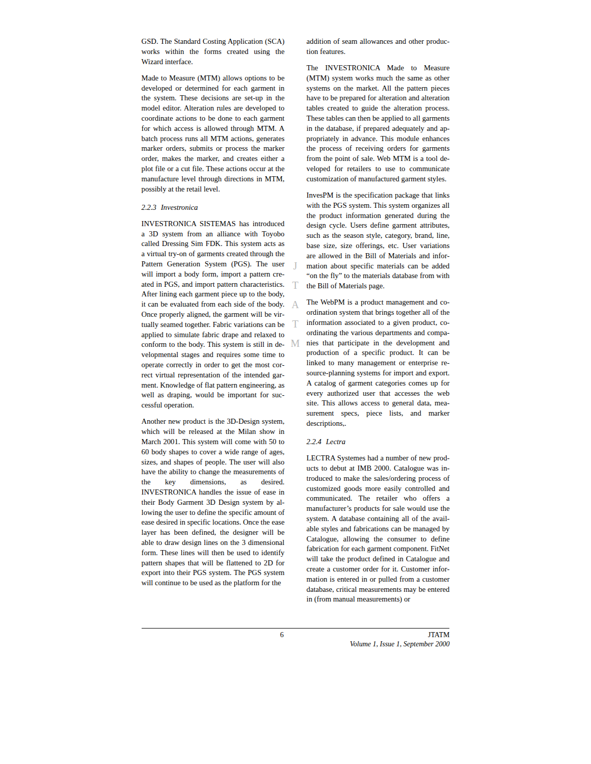J
T
A
T
M
GSD. The Standard Costing Application (SCA) works within the forms created using the Wizard interface.
Made to Measure (MTM) allows options to be developed or determined for each garment in the system. These decisions are set-up in the model editor. Alteration rules are developed to coordinate actions to be done to each garment for which access is allowed through MTM. A batch process runs all MTM actions, generates marker orders, submits or process the marker order, makes the marker, and creates either a plot file or a cut file. These actions occur at the manufacture level through directions in MTM, possibly at the retail level.
2.2.3 Investronica
INVESTRONICA SISTEMAS has introduced a 3D system from an alliance with Toyobo called Dressing Sim FDK. This system acts as a virtual try-on of garments created through the Pattern Generation System (PGS). The user will import a body form, import a pattern created in PGS, and import pattern characteristics. After lining each garment piece up to the body, it can be evaluated from each side of the body. Once properly aligned, the garment will be virtually seamed together. Fabric variations can be applied to simulate fabric drape and relaxed to conform to the body. This system is still in developmental stages and requires some time to operate correctly in order to get the most correct virtual representation of the intended garment. Knowledge of flat pattern engineering, as well as draping, would be important for successful operation.
Another new product is the 3D-Design system, which will be released at the Milan show in March 2001. This system will come with 50 to 60 body shapes to cover a wide range of ages, sizes, and shapes of people. The user will also have the ability to change the measurements of the key dimensions, as desired. INVESTRONICA handles the issue of ease in their Body Garment 3D Design system by allowing the user to define the specific amount of ease desired in specific locations. Once the ease layer has been defined, the designer will be able to draw design lines on the 3 dimensional form. These lines will then be used to identify pattern shapes that will be flattened to 2D for export into their PGS system. The PGS system will continue to be used as the platform for the
addition of seam allowances and other production features.
The INVESTRONICA Made to Measure (MTM) system works much the same as other systems on the market. All the pattern pieces have to be prepared for alteration and alteration tables created to guide the alteration process. These tables can then be applied to all garments in the database, if prepared adequately and appropriately in advance. This module enhances the process of receiving orders for garments from the point of sale. Web MTM is a tool developed for retailers to use to communicate customization of manufactured garment styles.
InvesPM is the specification package that links with the PGS system. This system organizes all the product information generated during the design cycle. Users define garment attributes, such as the season style, category, brand, line, base size, size offerings, etc. User variations are allowed in the Bill of Materials and information about specific materials can be added “on the fly” to the materials database from with the Bill of Materials page.
The WebPM is a product management and coordination system that brings together all of the information associated to a given product, coordinating the various departments and companies that participate in the development and production of a specific product. It can be linked to many management or enterprise resource-planning systems for import and export. A catalog of garment categories comes up for every authorized user that accesses the web site. This allows access to general data, measurement specs, piece lists, and marker descriptions,.
2.2.4 Lectra
LECTRA Systemes had a number of new products to debut at IMB 2000. Catalogue was introduced to make the sales/ordering process of customized goods more easily controlled and communicated. The retailer who offers a manufacturer’s products for sale would use the system. A database containing all of the available styles and fabrications can be managed by Catalogue, allowing the consumer to define fabrication for each garment component. FitNet will take the product defined in Catalogue and create a customer order for it. Customer information is entered in or pulled from a customer database, critical measurements may be entered in (from manual measurements) or
6
JTATM
Volume 1, Issue 1, September 2000